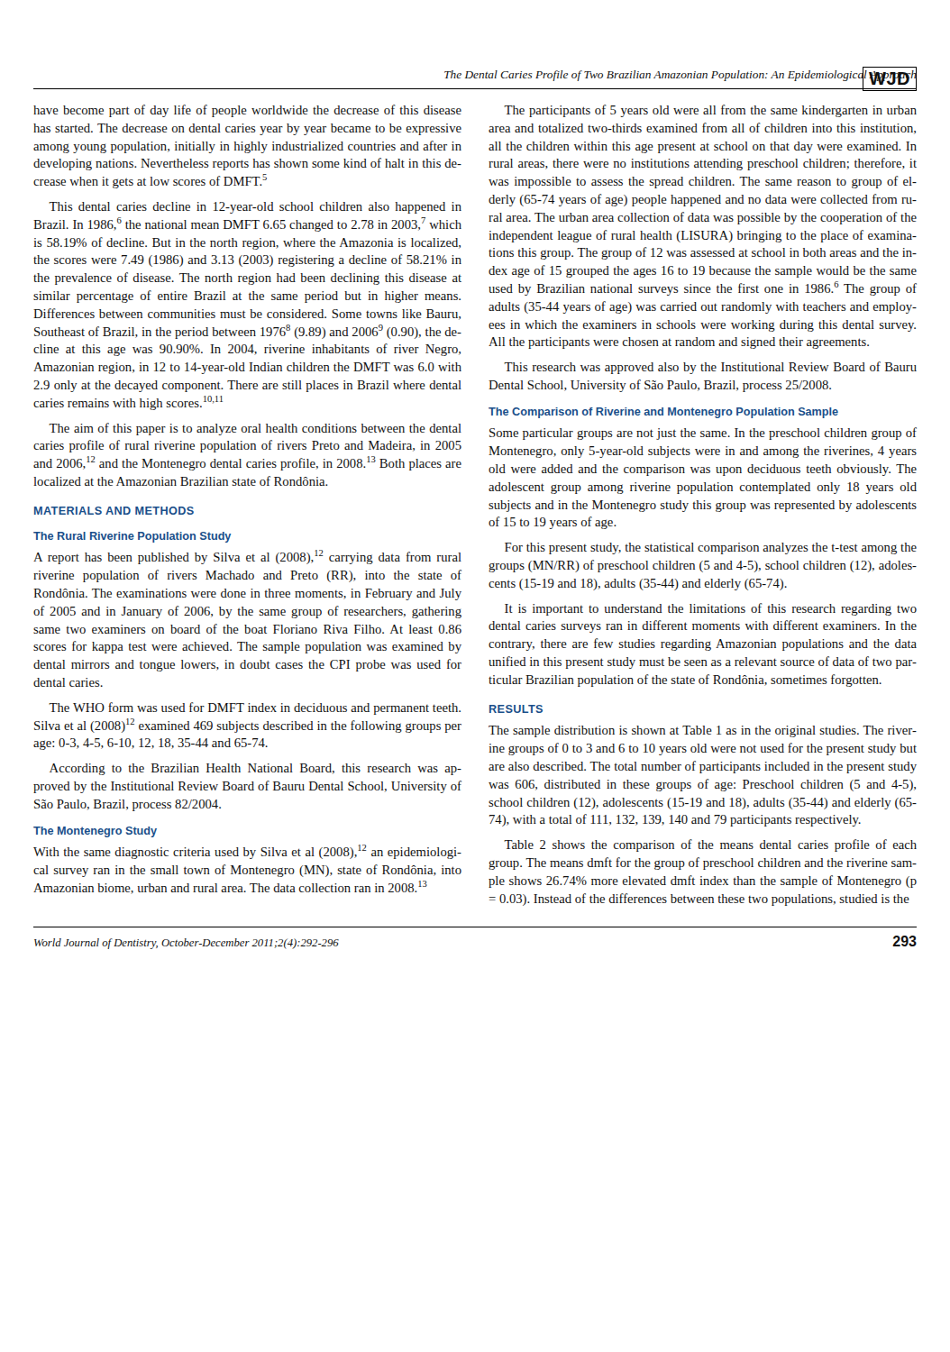WJD
The Dental Caries Profile of Two Brazilian Amazonian Population: An Epidemiological Approach
have become part of day life of people worldwide the decrease of this disease has started. The decrease on dental caries year by year became to be expressive among young population, initially in highly industrialized countries and after in developing nations. Nevertheless reports has shown some kind of halt in this decrease when it gets at low scores of DMFT.5
This dental caries decline in 12-year-old school children also happened in Brazil. In 1986,6 the national mean DMFT 6.65 changed to 2.78 in 2003,7 which is 58.19% of decline. But in the north region, where the Amazonia is localized, the scores were 7.49 (1986) and 3.13 (2003) registering a decline of 58.21% in the prevalence of disease. The north region had been declining this disease at similar percentage of entire Brazil at the same period but in higher means. Differences between communities must be considered. Some towns like Bauru, Southeast of Brazil, in the period between 19768 (9.89) and 20069 (0.90), the decline at this age was 90.90%. In 2004, riverine inhabitants of river Negro, Amazonian region, in 12 to 14-year-old Indian children the DMFT was 6.0 with 2.9 only at the decayed component. There are still places in Brazil where dental caries remains with high scores.10,11
The aim of this paper is to analyze oral health conditions between the dental caries profile of rural riverine population of rivers Preto and Madeira, in 2005 and 2006,12 and the Montenegro dental caries profile, in 2008.13 Both places are localized at the Amazonian Brazilian state of Rondônia.
Materials and Methods
The Rural Riverine Population Study
A report has been published by Silva et al (2008),12 carrying data from rural riverine population of rivers Machado and Preto (RR), into the state of Rondônia. The examinations were done in three moments, in February and July of 2005 and in January of 2006, by the same group of researchers, gathering same two examiners on board of the boat Floriano Riva Filho. At least 0.86 scores for kappa test were achieved. The sample population was examined by dental mirrors and tongue lowers, in doubt cases the CPI probe was used for dental caries.
The WHO form was used for DMFT index in deciduous and permanent teeth. Silva et al (2008)12 examined 469 subjects described in the following groups per age: 0-3, 4-5, 6-10, 12, 18, 35-44 and 65-74.
According to the Brazilian Health National Board, this research was approved by the Institutional Review Board of Bauru Dental School, University of São Paulo, Brazil, process 82/2004.
The Montenegro Study
With the same diagnostic criteria used by Silva et al (2008),12 an epidemiological survey ran in the small town of Montenegro (MN), state of Rondônia, into Amazonian biome, urban and rural area. The data collection ran in 2008.13
The participants of 5 years old were all from the same kindergarten in urban area and totalized two-thirds examined from all of children into this institution, all the children within this age present at school on that day were examined. In rural areas, there were no institutions attending preschool children; therefore, it was impossible to assess the spread children. The same reason to group of elderly (65-74 years of age) people happened and no data were collected from rural area. The urban area collection of data was possible by the cooperation of the independent league of rural health (LISURA) bringing to the place of examinations this group. The group of 12 was assessed at school in both areas and the index age of 15 grouped the ages 16 to 19 because the sample would be the same used by Brazilian national surveys since the first one in 1986.6 The group of adults (35-44 years of age) was carried out randomly with teachers and employees in which the examiners in schools were working during this dental survey. All the participants were chosen at random and signed their agreements.
This research was approved also by the Institutional Review Board of Bauru Dental School, University of São Paulo, Brazil, process 25/2008.
The Comparison of Riverine and Montenegro Population Sample
Some particular groups are not just the same. In the preschool children group of Montenegro, only 5-year-old subjects were in and among the riverines, 4 years old were added and the comparison was upon deciduous teeth obviously. The adolescent group among riverine population contemplated only 18 years old subjects and in the Montenegro study this group was represented by adolescents of 15 to 19 years of age.
For this present study, the statistical comparison analyzes the t-test among the groups (MN/RR) of preschool children (5 and 4-5), school children (12), adolescents (15-19 and 18), adults (35-44) and elderly (65-74).
It is important to understand the limitations of this research regarding two dental caries surveys ran in different moments with different examiners. In the contrary, there are few studies regarding Amazonian populations and the data unified in this present study must be seen as a relevant source of data of two particular Brazilian population of the state of Rondônia, sometimes forgotten.
Results
The sample distribution is shown at Table 1 as in the original studies. The riverine groups of 0 to 3 and 6 to 10 years old were not used for the present study but are also described. The total number of participants included in the present study was 606, distributed in these groups of age: Preschool children (5 and 4-5), school children (12), adolescents (15-19 and 18), adults (35-44) and elderly (65-74), with a total of 111, 132, 139, 140 and 79 participants respectively.
Table 2 shows the comparison of the means dental caries profile of each group. The means dmft for the group of preschool children and the riverine sample shows 26.74% more elevated dmft index than the sample of Montenegro (p = 0.03). Instead of the differences between these two populations, studied is the
World Journal of Dentistry, October-December 2011;2(4):292-296 293